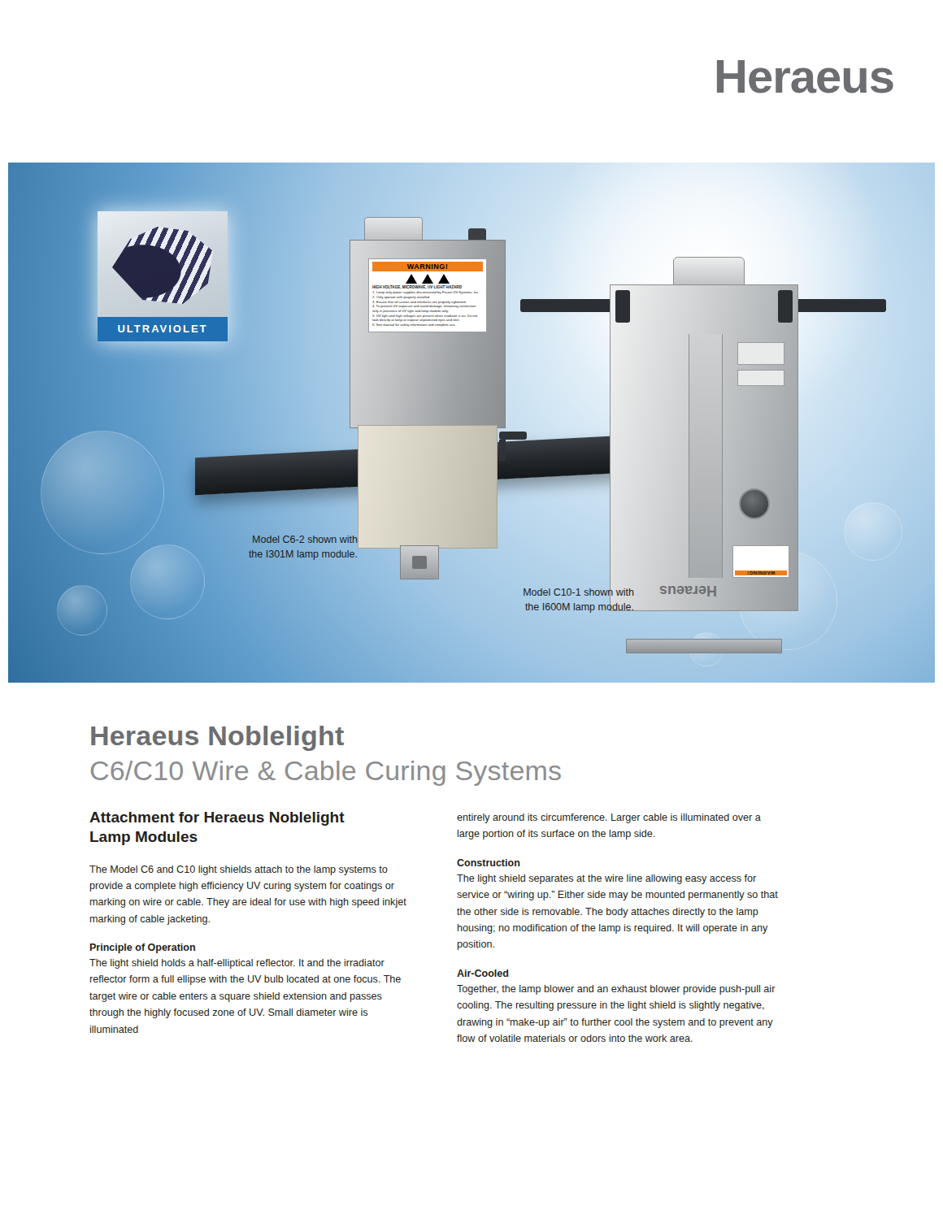Heraeus
ULTRAVIOLET
WARNING!
HIGH VOLTAGE, MICROWAVE, UV LIGHT HAZARD
1. Lamp only power supplies disconnected by Fusion UV Systems, Inc.
2. Only operate with properly installed.
3. Ensure that all screws and interlocks are properly tightened.
4. To prevent UV exposure and avoid damage, remaining connection only in presence of UV light and lamp module only.
5. UV light and high voltages are present when irradiator is on. Do not look directly at lamp or expose unprotected eyes and skin.
6. See manual for safety information and complete use.
WARNING!
Heraeus
Model C6-2 shown with
the I301M lamp module.
Model C10-1 shown with
the I600M lamp module.
Heraeus Noblelight
C6/C10 Wire & Cable Curing Systems
Attachment for Heraeus Noblelight
Lamp Modules
The Model C6 and C10 light shields attach to the lamp systems to provide a complete high efficiency UV curing system for coatings or marking on wire or cable. They are ideal for use with high speed inkjet marking of cable jacketing.
Principle of Operation
The light shield holds a half-elliptical reflector. It and the irradiator reflector form a full ellipse with the UV bulb located at one focus. The target wire or cable enters a square shield extension and passes through the highly focused zone of UV. Small diameter wire is illuminated
entirely around its circumference. Larger cable is illuminated over a large portion of its surface on the lamp side.
Construction
The light shield separates at the wire line allowing easy access for service or “wiring up.” Either side may be mounted permanently so that the other side is removable. The body attaches directly to the lamp housing; no modification of the lamp is required. It will operate in any position.
Air-Cooled
Together, the lamp blower and an exhaust blower provide push-pull air cooling. The resulting pressure in the light shield is slightly negative, drawing in “make-up air” to further cool the system and to prevent any flow of volatile materials or odors into the work area.